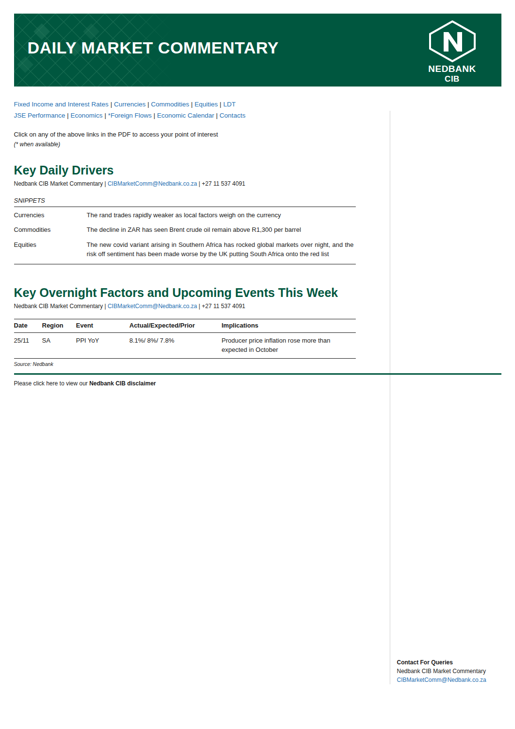DAILY MARKET COMMENTARY
NEDBANK
CIB
Fixed Income and Interest Rates | Currencies | Commodities | Equities | LDT
JSE Performance | Economics | *Foreign Flows | Economic Calendar | Contacts
Click on any of the above links in the PDF to access your point of interest
(* when available)
Key Daily Drivers
Nedbank CIB Market Commentary | CIBMarketComm@Nedbank.co.za | +27 11 537 4091
SNIPPETS
| Currencies | The rand trades rapidly weaker as local factors weigh on the currency |
| Commodities | The decline in ZAR has seen Brent crude oil remain above R1,300 per barrel |
| Equities | The new covid variant arising in Southern Africa has rocked global markets over night, and the risk off sentiment has been made worse by the UK putting South Africa onto the red list |
Key Overnight Factors and Upcoming Events This Week
Nedbank CIB Market Commentary | CIBMarketComm@Nedbank.co.za | +27 11 537 4091
| Date | Region | Event | Actual/Expected/Prior | Implications |
| --- | --- | --- | --- | --- |
| 25/11 | SA | PPI YoY | 8.1%/ 8%/ 7.8% | Producer price inflation rose more than expected in October |
Source: Nedbank
Contact For Queries
Nedbank CIB Market Commentary
CIBMarketComm@Nedbank.co.za
Please click here to view our Nedbank CIB disclaimer